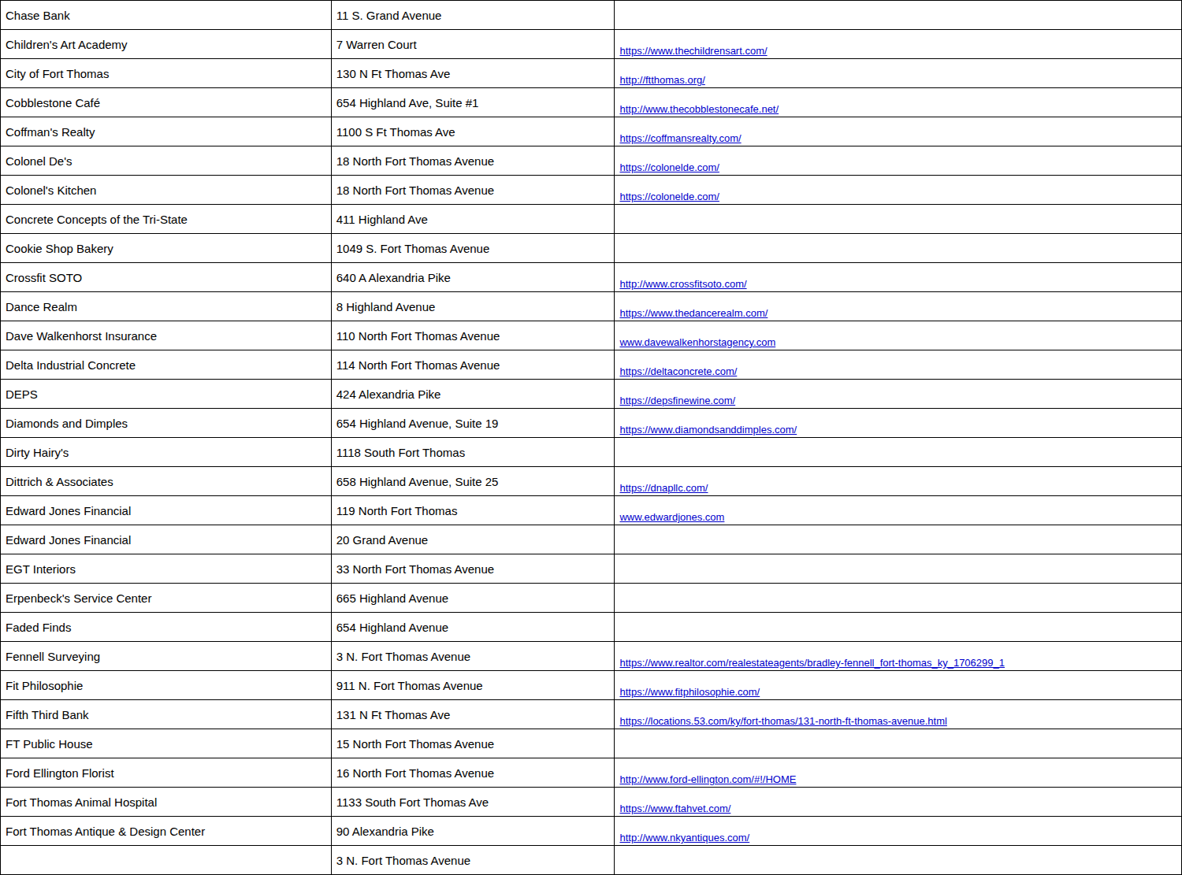| Chase Bank | 11 S. Grand Avenue | |
| Children's Art Academy | 7 Warren Court | https://www.thechildrensart.com/ |
| City of Fort Thomas | 130 N Ft Thomas Ave | http://ftthomas.org/ |
| Cobblestone Café | 654 Highland Ave, Suite #1 | http://www.thecobblestonecafe.net/ |
| Coffman's Realty | 1100 S Ft Thomas Ave | https://coffmansrealty.com/ |
| Colonel De's | 18 North Fort Thomas Avenue | https://colonelde.com/ |
| Colonel's Kitchen | 18 North Fort Thomas Avenue | https://colonelde.com/ |
| Concrete Concepts of the Tri-State | 411 Highland Ave | |
| Cookie Shop Bakery | 1049 S. Fort Thomas Avenue | |
| Crossfit SOTO | 640 A Alexandria Pike | http://www.crossfitsoto.com/ |
| Dance Realm | 8 Highland Avenue | https://www.thedancerealm.com/ |
| Dave Walkenhorst Insurance | 110 North Fort Thomas Avenue | www.davewalkenhorstagency.com |
| Delta Industrial Concrete | 114 North Fort Thomas Avenue | https://deltaconcrete.com/ |
| DEPS | 424 Alexandria Pike | https://depsfinewine.com/ |
| Diamonds and Dimples | 654 Highland Avenue, Suite 19 | https://www.diamondsanddimples.com/ |
| Dirty Hairy's | 1118 South Fort Thomas | |
| Dittrich & Associates | 658 Highland Avenue, Suite 25 | https://dnapllc.com/ |
| Edward Jones Financial | 119 North Fort Thomas | www.edwardjones.com |
| Edward Jones Financial | 20 Grand Avenue | |
| EGT Interiors | 33 North Fort Thomas Avenue | |
| Erpenbeck's Service Center | 665 Highland Avenue | |
| Faded Finds | 654 Highland Avenue | |
| Fennell Surveying | 3 N. Fort Thomas Avenue | https://www.realtor.com/realestateagents/bradley-fennell_fort-thomas_ky_1706299_1 |
| Fit Philosophie | 911 N. Fort Thomas Avenue | https://www.fitphilosophie.com/ |
| Fifth Third Bank | 131 N Ft Thomas Ave | https://locations.53.com/ky/fort-thomas/131-north-ft-thomas-avenue.html |
| FT Public House | 15 North Fort Thomas Avenue | |
| Ford Ellington Florist | 16 North Fort Thomas Avenue | http://www.ford-ellington.com/#!/HOME |
| Fort Thomas Animal Hospital | 1133 South Fort Thomas Ave | https://www.ftahvet.com/ |
| Fort Thomas Antique & Design Center | 90 Alexandria Pike | http://www.nkyantiques.com/ |
| | 3 N. Fort Thomas Avenue | |